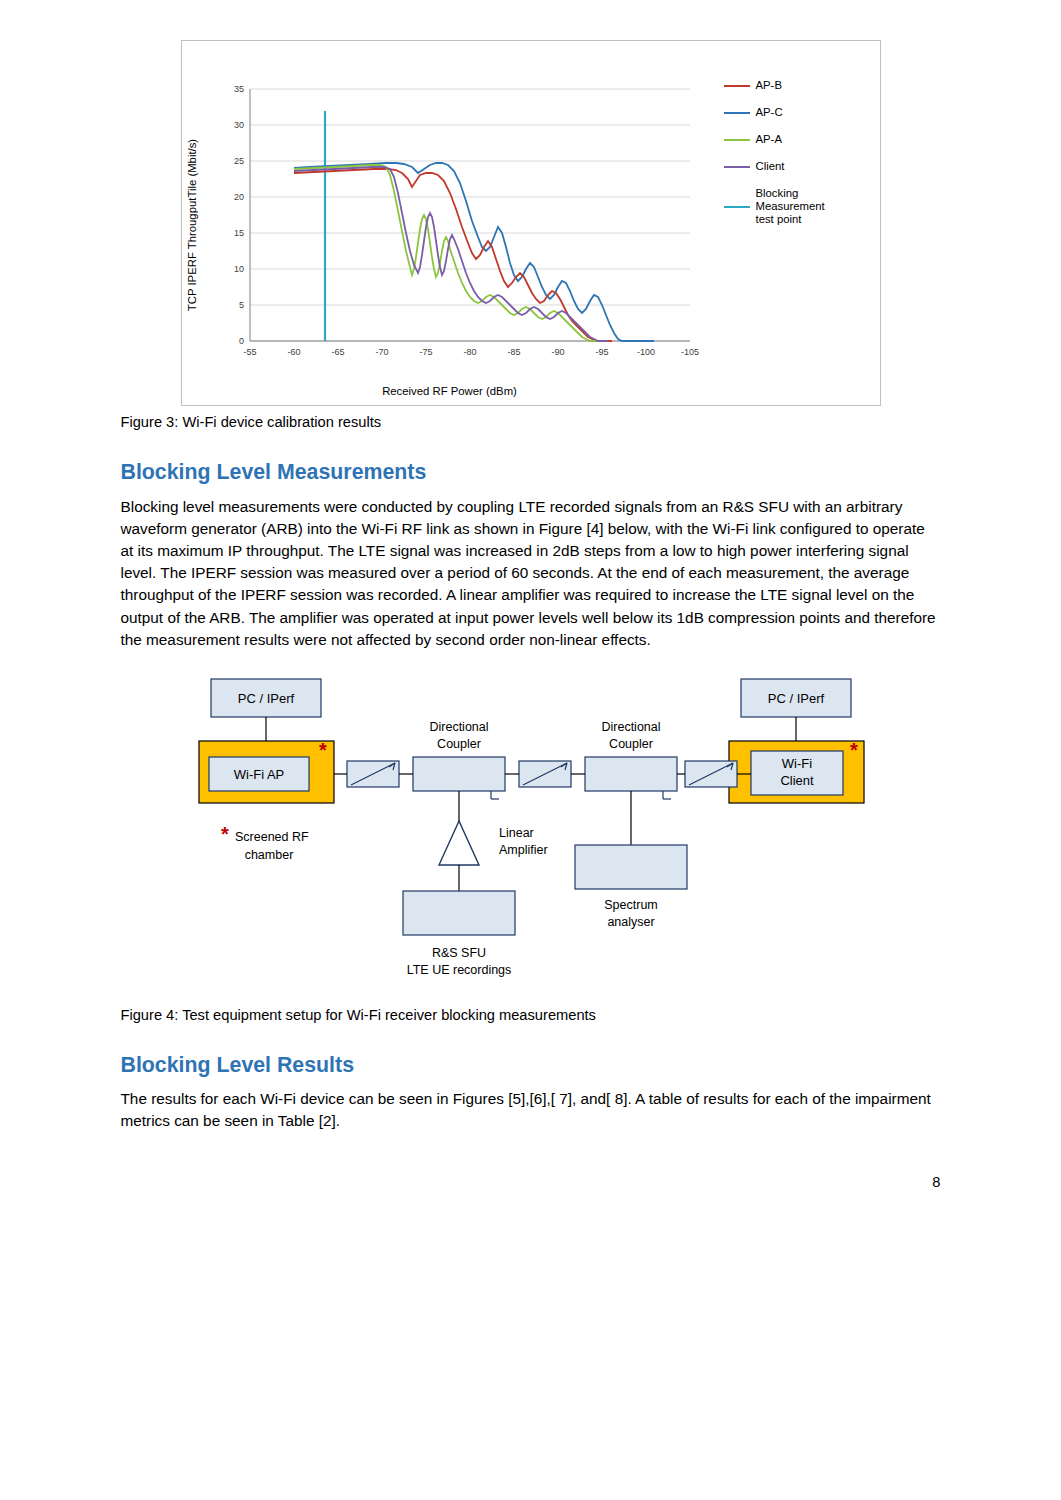TCP IPERF ThrougputTile (Mbit/s)
0 5 10 15 20 25 30 35 -55 -60 -65 -70 -75 -80 -85 -90 -95 -100 -105
Received RF Power (dBm)
AP-B
AP-C
AP-A
Client
Blocking
Measurement
test point
Figure 3: Wi-Fi device calibration results
Blocking Level Measurements
Blocking level measurements were conducted by coupling LTE recorded signals from an R&S SFU with an arbitrary waveform generator (ARB) into the Wi-Fi RF link as shown in Figure [4] below, with the Wi-Fi link configured to operate at its maximum IP throughput. The LTE signal was increased in 2dB steps from a low to high power interfering signal level. The IPERF session was measured over a period of 60 seconds. At the end of each measurement, the average throughput of the IPERF session was recorded. A linear amplifier was required to increase the LTE signal level on the output of the ARB. The amplifier was operated at input power levels well below its 1dB compression points and therefore the measurement results were not affected by second order non-linear effects.
PC / IPerf PC / IPerf Wi-Fi AP * Wi-Fi Client * * Screened RF chamber Directional Coupler Directional Coupler Linear Amplifier R&S SFU LTE UE recordings Spectrum analyser
Figure 4: Test equipment setup for Wi-Fi receiver blocking measurements
Blocking Level Results
The results for each Wi-Fi device can be seen in Figures [5],[6],[ 7], and[ 8]. A table of results for each of the impairment metrics can be seen in Table [2].
8